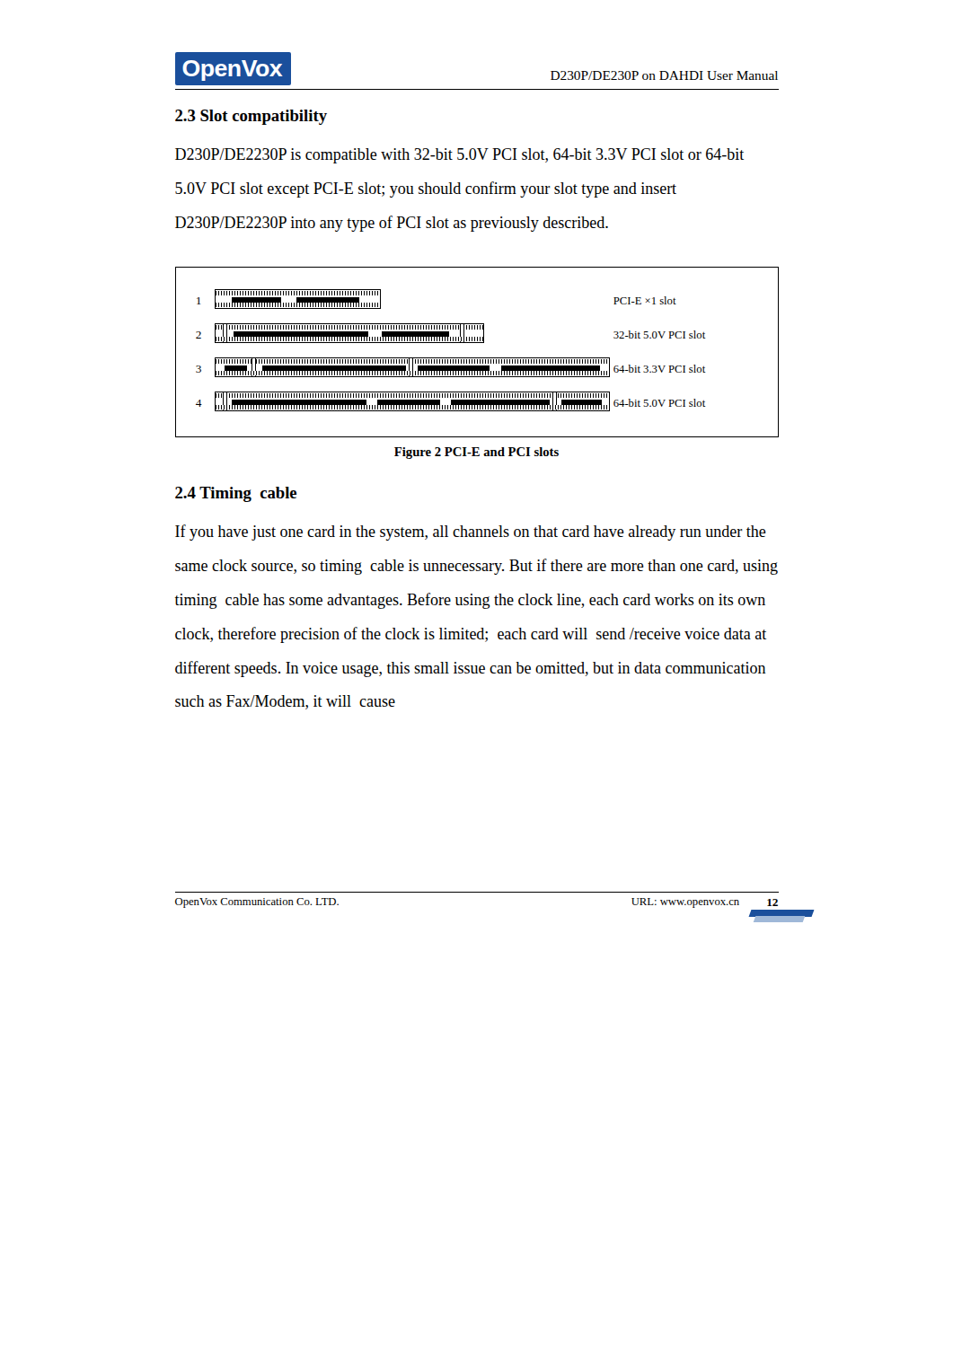Open Vox
D230P/DE230P on DAHDI User Manual
2.3 Slot compatibility
D230P/DE2230P is compatible with 32-bit 5.0V PCI slot, 64-bit 3.3V PCI slot or 64-bit 5.0V PCI slot except PCI-E slot; you should confirm your slot type and insert D230P/DE2230P into any type of PCI slot as previously described.
| 1 | | PCI-E ×1 slot |
| 2 | | 32-bit 5.0V PCI slot |
| 3 | | 64-bit 3.3V PCI slot |
| 4 | | 64-bit 5.0V PCI slot |
Figure 2 PCI-E and PCI slots
2.4 Timing cable
If you have just one card in the system, all channels on that card have already run under the same clock source, so timing cable is unnecessary. But if there are more than one card, using timing cable has some advantages. Before using the clock line, each card works on its own clock, therefore precision of the clock is limited; each card will send /receive voice data at different speeds. In voice usage, this small issue can be omitted, but in data communication such as Fax/Modem, it will cause
OpenVox Communication Co. LTD. URL: www.openvox.cn 12